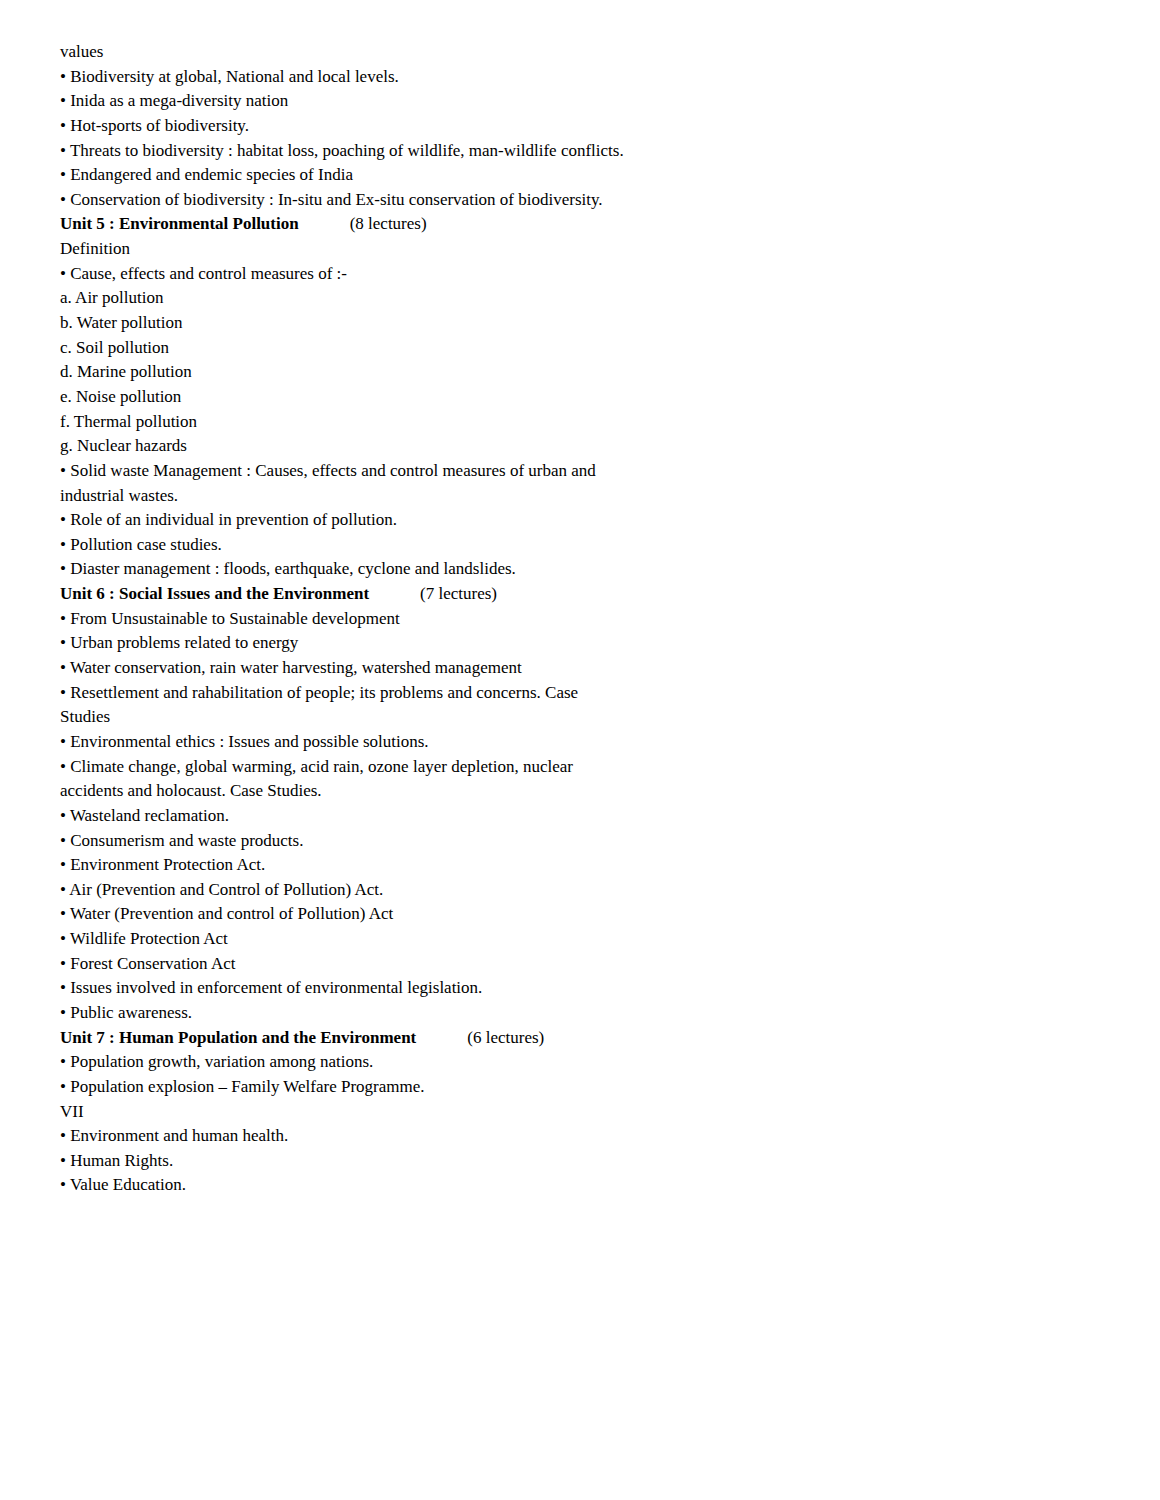values
• Biodiversity at global, National and local levels.
• Inida as a mega-diversity nation
• Hot-sports of biodiversity.
• Threats to biodiversity : habitat loss, poaching of wildlife, man-wildlife conflicts.
• Endangered and endemic species of India
• Conservation of biodiversity : In-situ and Ex-situ conservation of biodiversity.
Unit 5 : Environmental Pollution (8 lectures)
Definition
• Cause, effects and control measures of :-
a. Air pollution
b. Water pollution
c. Soil pollution
d. Marine pollution
e. Noise pollution
f. Thermal pollution
g. Nuclear hazards
• Solid waste Management : Causes, effects and control measures of urban and
industrial wastes.
• Role of an individual in prevention of pollution.
• Pollution case studies.
• Diaster management : floods, earthquake, cyclone and landslides.
Unit 6 : Social Issues and the Environment (7 lectures)
• From Unsustainable to Sustainable development
• Urban problems related to energy
• Water conservation, rain water harvesting, watershed management
• Resettlement and rahabilitation of people; its problems and concerns. Case
Studies
• Environmental ethics : Issues and possible solutions.
• Climate change, global warming, acid rain, ozone layer depletion, nuclear
accidents and holocaust. Case Studies.
• Wasteland reclamation.
• Consumerism and waste products.
• Environment Protection Act.
• Air (Prevention and Control of Pollution) Act.
• Water (Prevention and control of Pollution) Act
• Wildlife Protection Act
• Forest Conservation Act
• Issues involved in enforcement of environmental legislation.
• Public awareness.
Unit 7 : Human Population and the Environment (6 lectures)
• Population growth, variation among nations.
• Population explosion – Family Welfare Programme.
VII
• Environment and human health.
• Human Rights.
• Value Education.